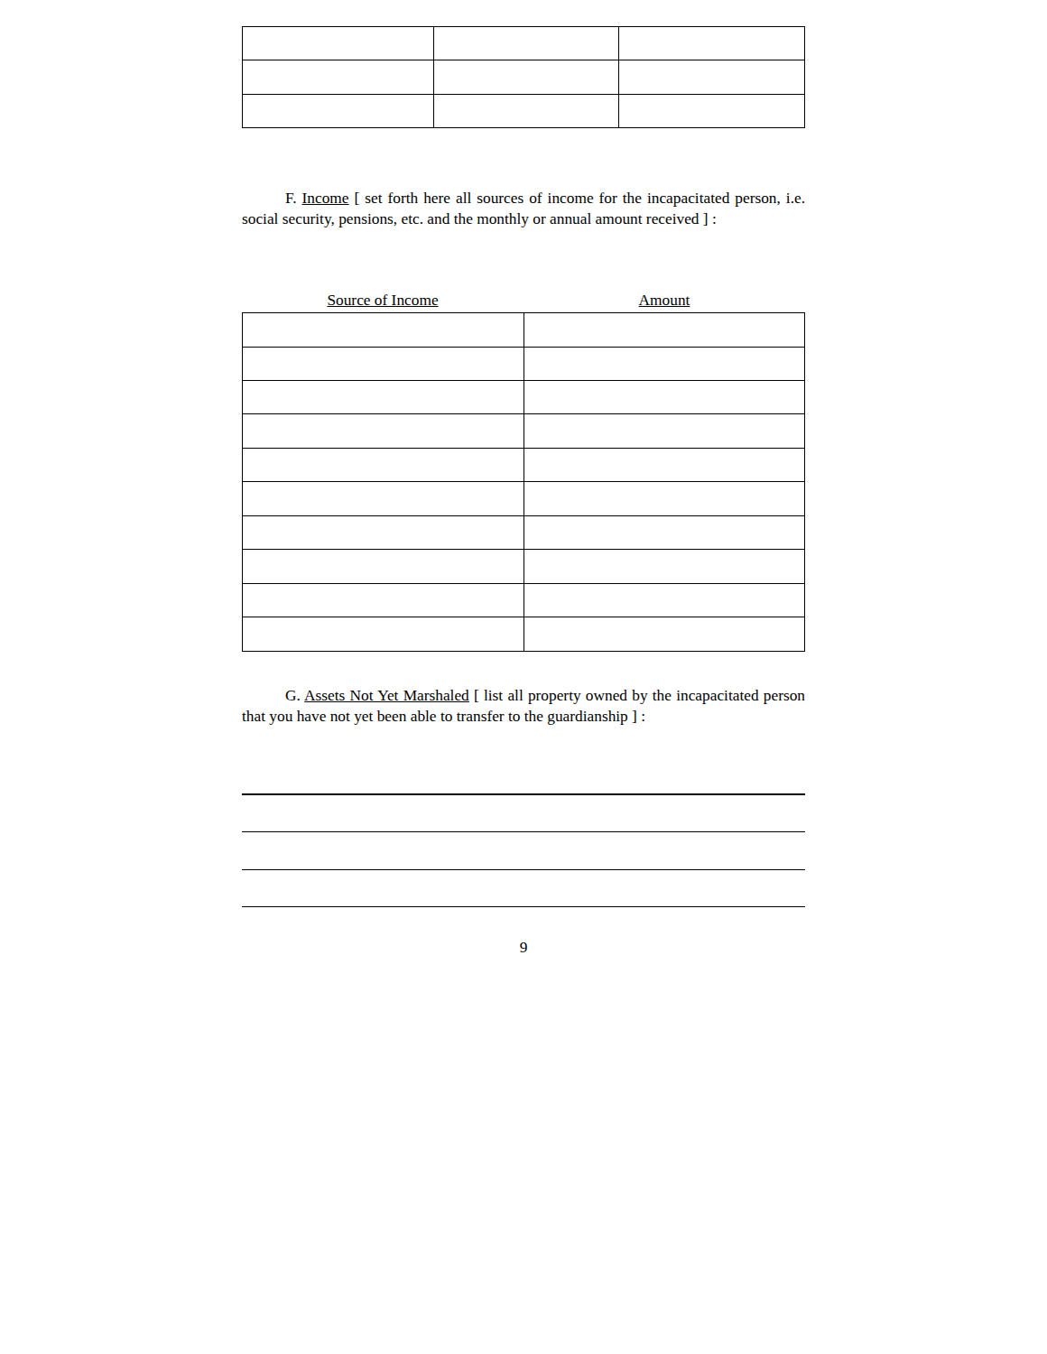F. Income [ set forth here all sources of income for the incapacitated person, i.e. social security, pensions, etc. and the monthly or annual amount received ] :
Source of Income
Amount
G. Assets Not Yet Marshaled [ list all property owned by the incapacitated person that you have not yet been able to transfer to the guardianship ] :
9